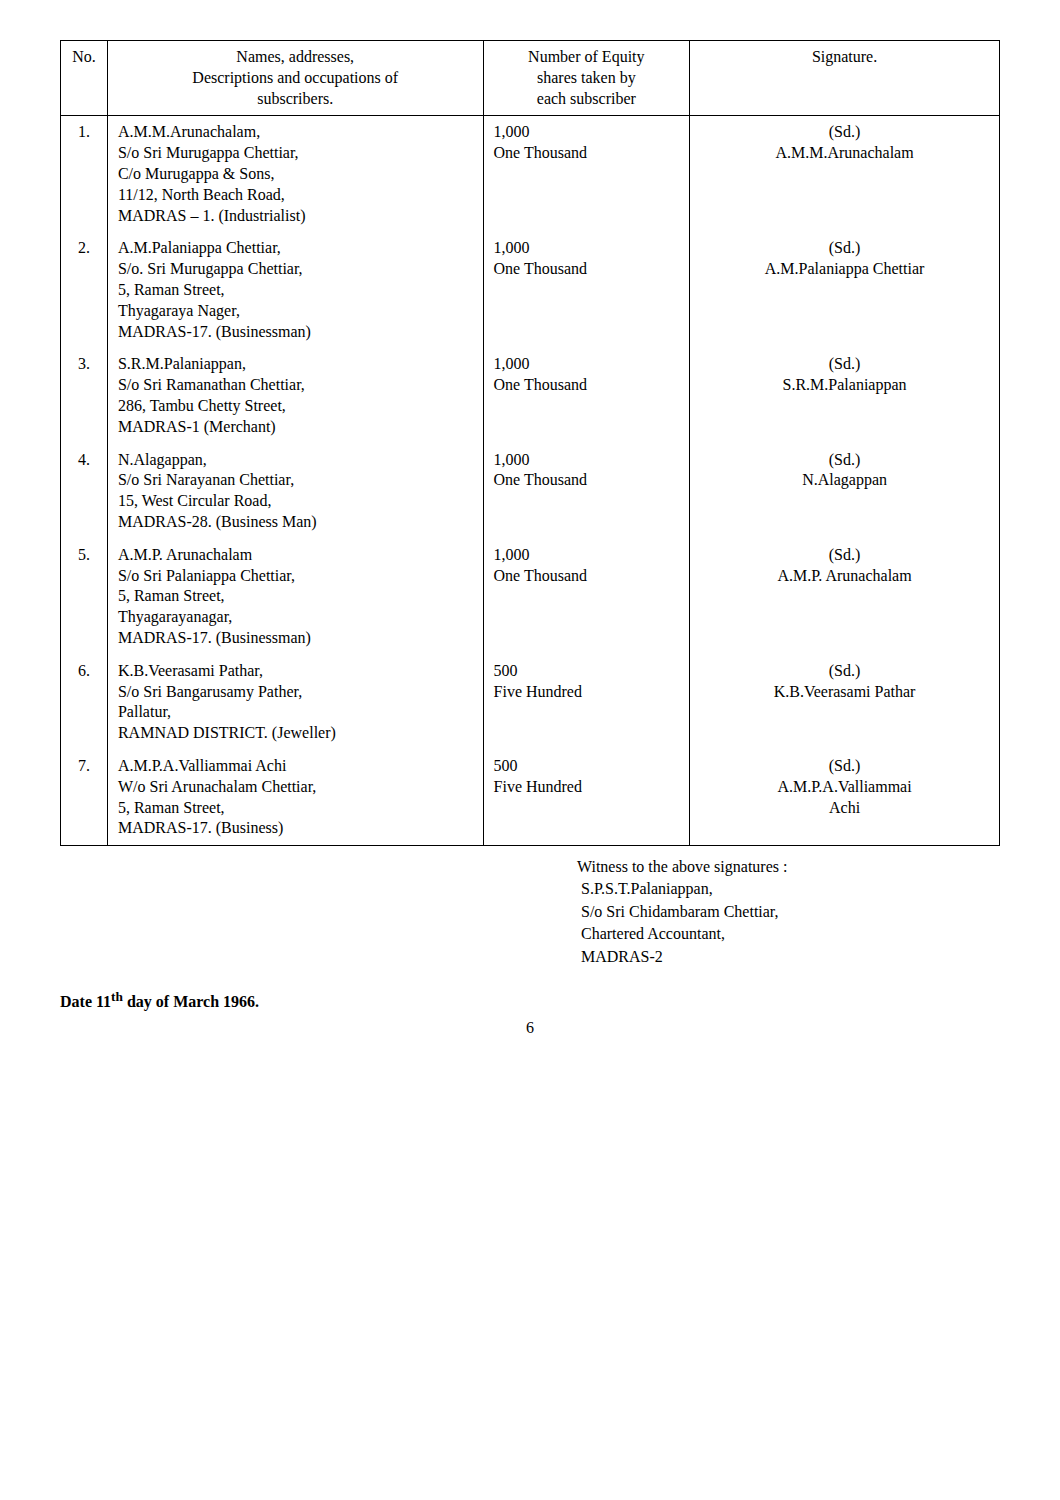| No. | Names, addresses, Descriptions and occupations of subscribers. | Number of Equity shares taken by each subscriber | Signature. |
| --- | --- | --- | --- |
| 1. | A.M.M.Arunachalam, S/o Sri Murugappa Chettiar, C/o Murugappa & Sons, 11/12, North Beach Road, MADRAS – 1. (Industrialist) | 1,000 One Thousand | (Sd.) A.M.M.Arunachalam |
| 2. | A.M.Palaniappa Chettiar, S/o. Sri Murugappa Chettiar, 5, Raman Street, Thyagaraya Nager, MADRAS-17. (Businessman) | 1,000 One Thousand | (Sd.) A.M.Palaniappa Chettiar |
| 3. | S.R.M.Palaniappan, S/o Sri Ramanathan Chettiar, 286, Tambu Chetty Street, MADRAS-1 (Merchant) | 1,000 One Thousand | (Sd.) S.R.M.Palaniappan |
| 4. | N.Alagappan, S/o Sri Narayanan Chettiar, 15, West Circular Road, MADRAS-28. (Business Man) | 1,000 One Thousand | (Sd.) N.Alagappan |
| 5. | A.M.P. Arunachalam S/o Sri Palaniappa Chettiar, 5, Raman Street, Thyagarayanagar, MADRAS-17. (Businessman) | 1,000 One Thousand | (Sd.) A.M.P. Arunachalam |
| 6. | K.B.Veerasami Pathar, S/o Sri Bangarusamy Pather, Pallatur, RAMNAD DISTRICT. (Jeweller) | 500 Five Hundred | (Sd.) K.B.Veerasami Pathar |
| 7. | A.M.P.A.Valliammai Achi W/o Sri Arunachalam Chettiar, 5, Raman Street, MADRAS-17. (Business) | 500 Five Hundred | (Sd.) A.M.P.A.Valliammai Achi |
Witness to the above signatures :
S.P.S.T.Palaniappan,
S/o Sri Chidambaram Chettiar,
Chartered Accountant,
MADRAS-2
Date 11th day of March 1966.
6